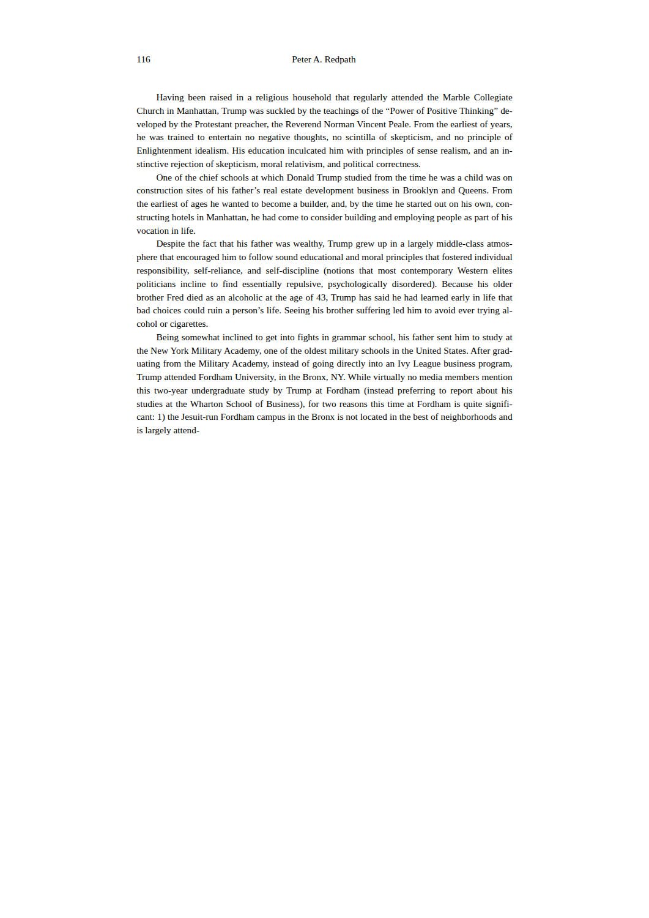116 Peter A. Redpath
Having been raised in a religious household that regularly attended the Marble Collegiate Church in Manhattan, Trump was suckled by the teachings of the “Power of Positive Thinking” developed by the Protestant preacher, the Reverend Norman Vincent Peale. From the earliest of years, he was trained to entertain no negative thoughts, no scintilla of skepticism, and no principle of Enlightenment idealism. His education inculcated him with principles of sense realism, and an instinctive rejection of skepticism, moral relativism, and political correctness.
One of the chief schools at which Donald Trump studied from the time he was a child was on construction sites of his father’s real estate development business in Brooklyn and Queens. From the earliest of ages he wanted to become a builder, and, by the time he started out on his own, constructing hotels in Manhattan, he had come to consider building and employing people as part of his vocation in life.
Despite the fact that his father was wealthy, Trump grew up in a largely middle-class atmosphere that encouraged him to follow sound educational and moral principles that fostered individual responsibility, self-reliance, and self-discipline (notions that most contemporary Western elites politicians incline to find essentially repulsive, psychologically disordered). Because his older brother Fred died as an alcoholic at the age of 43, Trump has said he had learned early in life that bad choices could ruin a person’s life. Seeing his brother suffering led him to avoid ever trying alcohol or cigarettes.
Being somewhat inclined to get into fights in grammar school, his father sent him to study at the New York Military Academy, one of the oldest military schools in the United States. After graduating from the Military Academy, instead of going directly into an Ivy League business program, Trump attended Fordham University, in the Bronx, NY. While virtually no media members mention this two-year undergraduate study by Trump at Fordham (instead preferring to report about his studies at the Wharton School of Business), for two reasons this time at Fordham is quite significant: 1) the Jesuit-run Fordham campus in the Bronx is not located in the best of neighborhoods and is largely attend-